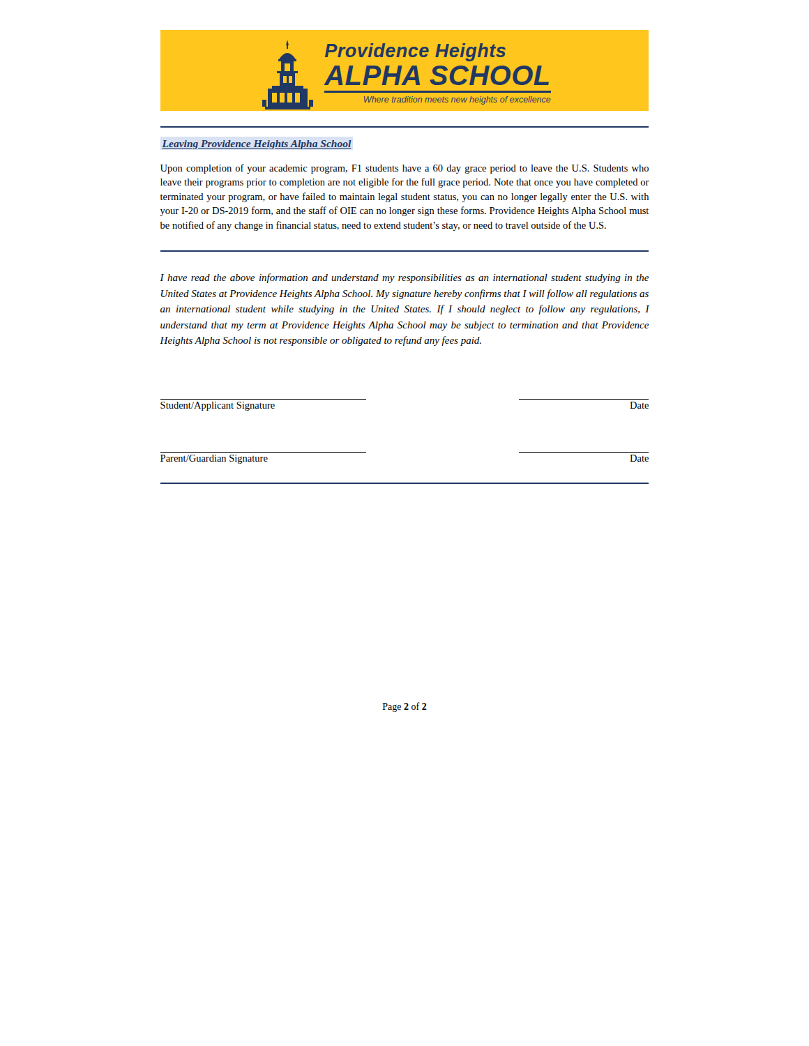Providence Heights
ALPHA SCHOOL
Where tradition meets new heights of excellence
Leaving Providence Heights Alpha School
Upon completion of your academic program, F1 students have a 60 day grace period to leave the U.S. Students who leave their programs prior to completion are not eligible for the full grace period. Note that once you have completed or terminated your program, or have failed to maintain legal student status, you can no longer legally enter the U.S. with your I-20 or DS-2019 form, and the staff of OIE can no longer sign these forms. Providence Heights Alpha School must be notified of any change in financial status, need to extend student’s stay, or need to travel outside of the U.S.
I have read the above information and understand my responsibilities as an international student studying in the United States at Providence Heights Alpha School. My signature hereby confirms that I will follow all regulations as an international student while studying in the United States. If I should neglect to follow any regulations, I understand that my term at Providence Heights Alpha School may be subject to termination and that Providence Heights Alpha School is not responsible or obligated to refund any fees paid.
| Student/Applicant Signature | | Date |
| Parent/Guardian Signature | | Date |
Page 2 of 2